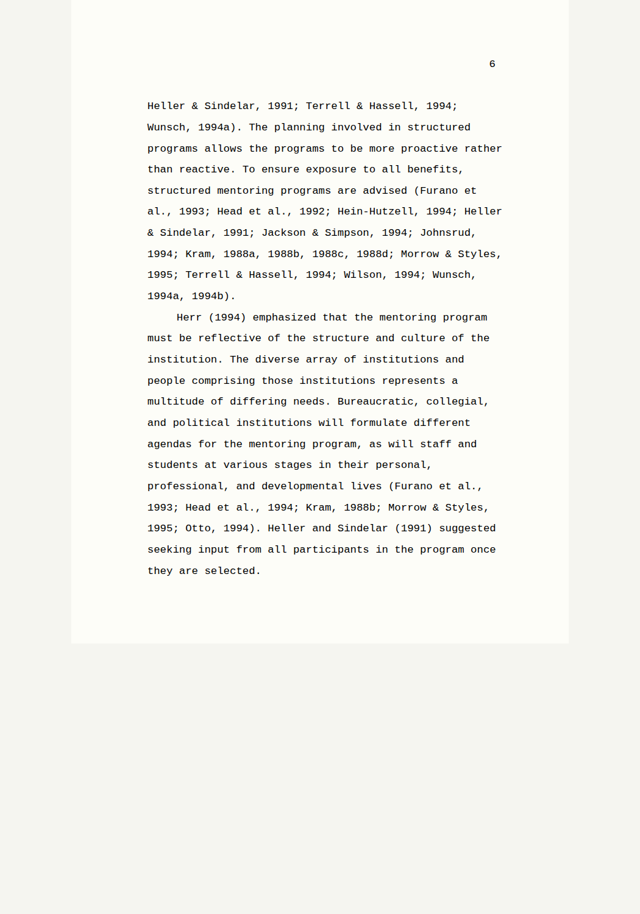6
Heller & Sindelar, 1991; Terrell & Hassell, 1994; Wunsch, 1994a). The planning involved in structured programs allows the programs to be more proactive rather than reactive. To ensure exposure to all benefits, structured mentoring programs are advised (Furano et al., 1993; Head et al., 1992; Hein-Hutzell, 1994; Heller & Sindelar, 1991; Jackson & Simpson, 1994; Johnsrud, 1994; Kram, 1988a, 1988b, 1988c, 1988d; Morrow & Styles, 1995; Terrell & Hassell, 1994; Wilson, 1994; Wunsch, 1994a, 1994b).
Herr (1994) emphasized that the mentoring program must be reflective of the structure and culture of the institution. The diverse array of institutions and people comprising those institutions represents a multitude of differing needs. Bureaucratic, collegial, and political institutions will formulate different agendas for the mentoring program, as will staff and students at various stages in their personal, professional, and developmental lives (Furano et al., 1993; Head et al., 1994; Kram, 1988b; Morrow & Styles, 1995; Otto, 1994). Heller and Sindelar (1991) suggested seeking input from all participants in the program once they are selected.